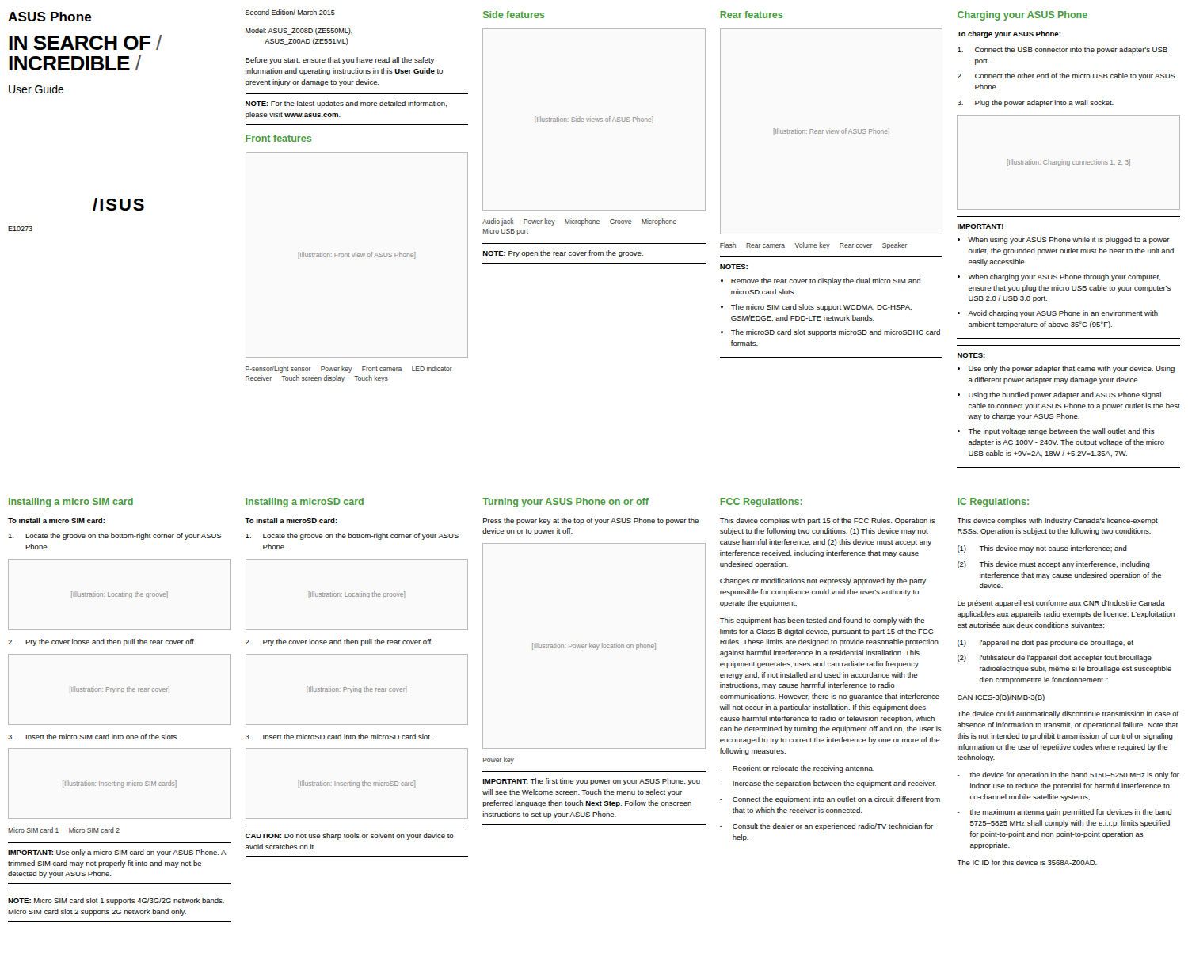ASUS Phone
IN SEARCH OF /
INCREDIBLE /
User Guide
/ISUS
E10273
Second Edition/ March 2015
Model: ASUS_Z008D (ZE550ML),
ASUS_Z00AD (ZE551ML)
Before you start, ensure that you have read all the safety information and operating instructions in this User Guide to prevent injury or damage to your device.
NOTE: For the latest updates and more detailed information, please visit www.asus.com.
Front features
[Illustration: Front view of ASUS Phone]
P-sensor/Light sensor Power key Front camera LED indicator Receiver Touch screen display Touch keys
Side features
[Illustration: Side views of ASUS Phone]
Audio jack Power key Microphone Groove Microphone Micro USB port
NOTE: Pry open the rear cover from the groove.
Rear features
[Illustration: Rear view of ASUS Phone]
Flash Rear camera Volume key Rear cover Speaker
NOTES:
Remove the rear cover to display the dual micro SIM and microSD card slots.
The micro SIM card slots support WCDMA, DC-HSPA, GSM/EDGE, and FDD-LTE network bands.
The microSD card slot supports microSD and microSDHC card formats.
Charging your ASUS Phone
To charge your ASUS Phone:
1. Connect the USB connector into the power adapter's USB port.
2. Connect the other end of the micro USB cable to your ASUS Phone.
3. Plug the power adapter into a wall socket.
[Illustration: Charging connections 1, 2, 3]
IMPORTANT!
When using your ASUS Phone while it is plugged to a power outlet, the grounded power outlet must be near to the unit and easily accessible.
When charging your ASUS Phone through your computer, ensure that you plug the micro USB cable to your computer's USB 2.0 / USB 3.0 port.
Avoid charging your ASUS Phone in an environment with ambient temperature of above 35°C (95°F).
NOTES:
Use only the power adapter that came with your device. Using a different power adapter may damage your device.
Using the bundled power adapter and ASUS Phone signal cable to connect your ASUS Phone to a power outlet is the best way to charge your ASUS Phone.
The input voltage range between the wall outlet and this adapter is AC 100V - 240V. The output voltage of the micro USB cable is +9V=2A, 18W / +5.2V=1.35A, 7W.
Installing a micro SIM card
To install a micro SIM card:
1. Locate the groove on the bottom-right corner of your ASUS Phone.
[Illustration: Locating the groove]
2. Pry the cover loose and then pull the rear cover off.
[Illustration: Prying the rear cover]
3. Insert the micro SIM card into one of the slots.
[Illustration: Inserting micro SIM cards]
Micro SIM card 1 Micro SIM card 2
IMPORTANT: Use only a micro SIM card on your ASUS Phone. A trimmed SIM card may not properly fit into and may not be detected by your ASUS Phone.
NOTE: Micro SIM card slot 1 supports 4G/3G/2G network bands. Micro SIM card slot 2 supports 2G network band only.
Installing a microSD card
To install a microSD card:
1. Locate the groove on the bottom-right corner of your ASUS Phone.
[Illustration: Locating the groove]
2. Pry the cover loose and then pull the rear cover off.
[Illustration: Prying the rear cover]
3. Insert the microSD card into the microSD card slot.
[Illustration: Inserting the microSD card]
CAUTION: Do not use sharp tools or solvent on your device to avoid scratches on it.
Turning your ASUS Phone on or off
Press the power key at the top of your ASUS Phone to power the device on or to power it off.
[Illustration: Power key location on phone]
Power key
IMPORTANT: The first time you power on your ASUS Phone, you will see the Welcome screen. Touch the menu to select your preferred language then touch Next Step. Follow the onscreen instructions to set up your ASUS Phone.
FCC Regulations:
This device complies with part 15 of the FCC Rules. Operation is subject to the following two conditions: (1) This device may not cause harmful interference, and (2) this device must accept any interference received, including interference that may cause undesired operation.
Changes or modifications not expressly approved by the party responsible for compliance could void the user's authority to operate the equipment.
This equipment has been tested and found to comply with the limits for a Class B digital device, pursuant to part 15 of the FCC Rules. These limits are designed to provide reasonable protection against harmful interference in a residential installation. This equipment generates, uses and can radiate radio frequency energy and, if not installed and used in accordance with the instructions, may cause harmful interference to radio communications. However, there is no guarantee that interference will not occur in a particular installation. If this equipment does cause harmful interference to radio or television reception, which can be determined by turning the equipment off and on, the user is encouraged to try to correct the interference by one or more of the following measures:
-Reorient or relocate the receiving antenna.
-Increase the separation between the equipment and receiver.
-Connect the equipment into an outlet on a circuit different from that to which the receiver is connected.
-Consult the dealer or an experienced radio/TV technician for help.
IC Regulations:
This device complies with Industry Canada's licence-exempt RSSs. Operation is subject to the following two conditions:
(1) This device may not cause interference; and
(2) This device must accept any interference, including interference that may cause undesired operation of the device.
Le présent appareil est conforme aux CNR d'Industrie Canada applicables aux appareils radio exempts de licence. L'exploitation est autorisée aux deux conditions suivantes:
(1) l'appareil ne doit pas produire de brouillage, et
(2) l'utilisateur de l'appareil doit accepter tout brouillage radioélectrique subi, même si le brouillage est susceptible d'en compromettre le fonctionnement."
CAN ICES-3(B)/NMB-3(B)
The device could automatically discontinue transmission in case of absence of information to transmit, or operational failure. Note that this is not intended to prohibit transmission of control or signaling information or the use of repetitive codes where required by the technology.
-the device for operation in the band 5150–5250 MHz is only for indoor use to reduce the potential for harmful interference to co-channel mobile satellite systems;
-the maximum antenna gain permitted for devices in the band 5725–5825 MHz shall comply with the e.i.r.p. limits specified for point-to-point and non point-to-point operation as appropriate.
The IC ID for this device is 3568A-Z00AD.